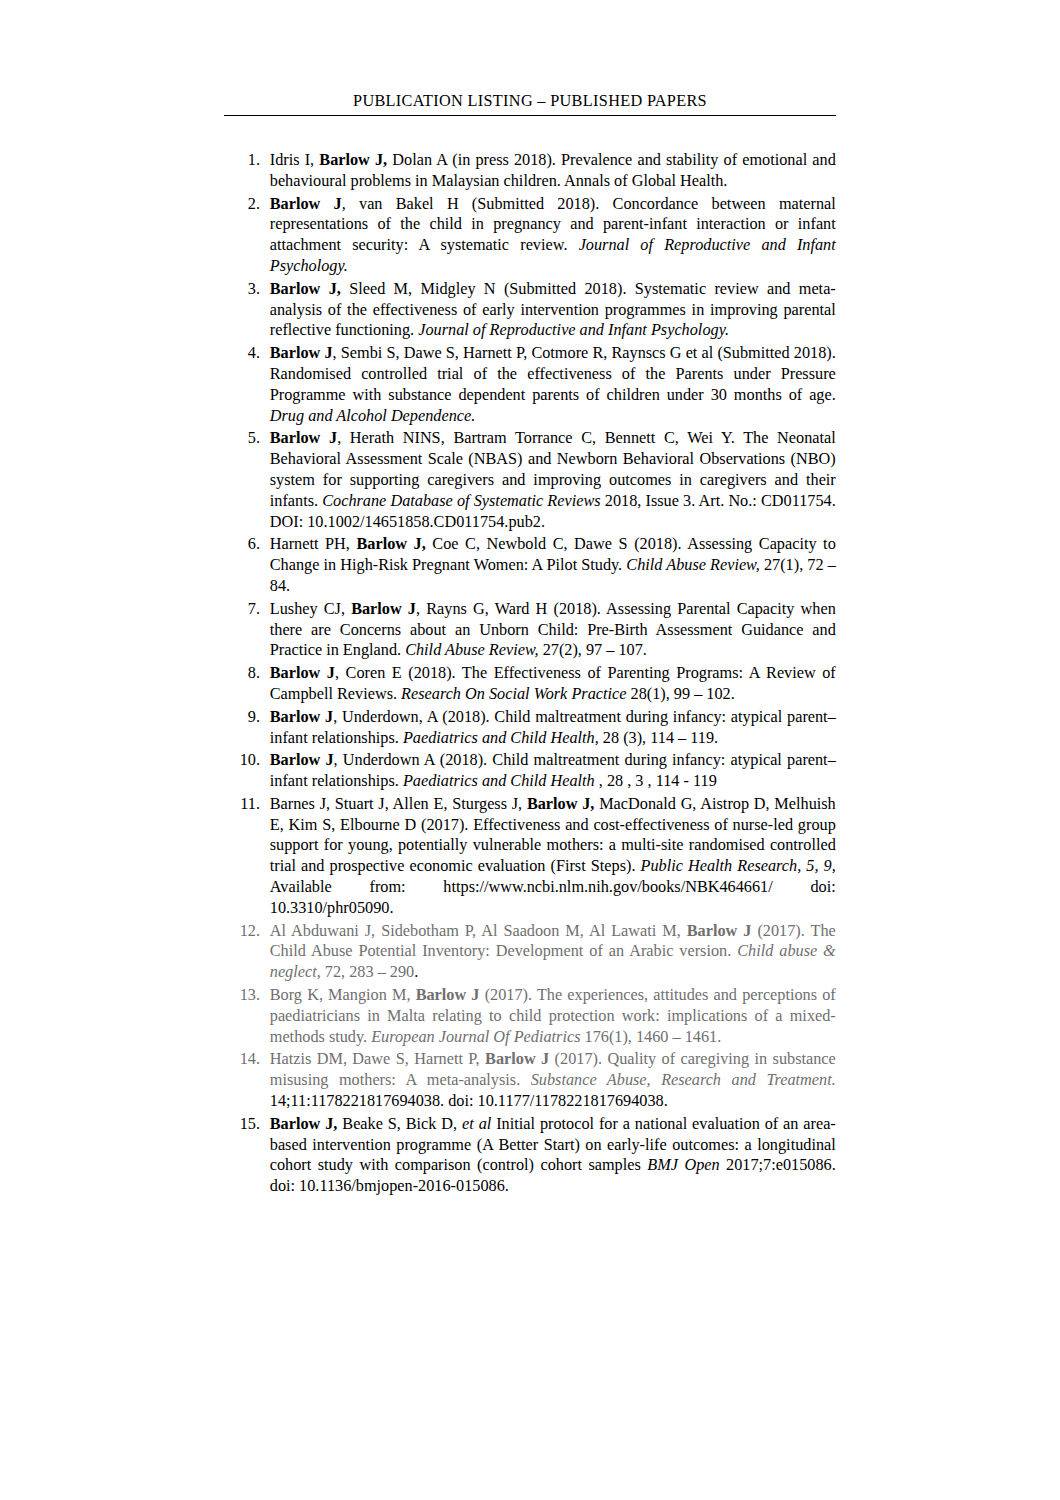PUBLICATION LISTING – PUBLISHED PAPERS
Idris I, Barlow J, Dolan A (in press 2018). Prevalence and stability of emotional and behavioural problems in Malaysian children. Annals of Global Health.
Barlow J, van Bakel H (Submitted 2018). Concordance between maternal representations of the child in pregnancy and parent-infant interaction or infant attachment security: A systematic review. Journal of Reproductive and Infant Psychology.
Barlow J, Sleed M, Midgley N (Submitted 2018). Systematic review and meta-analysis of the effectiveness of early intervention programmes in improving parental reflective functioning. Journal of Reproductive and Infant Psychology.
Barlow J, Sembi S, Dawe S, Harnett P, Cotmore R, Raynscs G et al (Submitted 2018). Randomised controlled trial of the effectiveness of the Parents under Pressure Programme with substance dependent parents of children under 30 months of age. Drug and Alcohol Dependence.
Barlow J, Herath NINS, Bartram Torrance C, Bennett C, Wei Y. The Neonatal Behavioral Assessment Scale (NBAS) and Newborn Behavioral Observations (NBO) system for supporting caregivers and improving outcomes in caregivers and their infants. Cochrane Database of Systematic Reviews 2018, Issue 3. Art. No.: CD011754. DOI: 10.1002/14651858.CD011754.pub2.
Harnett PH, Barlow J, Coe C, Newbold C, Dawe S (2018). Assessing Capacity to Change in High-Risk Pregnant Women: A Pilot Study. Child Abuse Review, 27(1), 72 – 84.
Lushey CJ, Barlow J, Rayns G, Ward H (2018). Assessing Parental Capacity when there are Concerns about an Unborn Child: Pre-Birth Assessment Guidance and Practice in England. Child Abuse Review, 27(2), 97 – 107.
Barlow J, Coren E (2018). The Effectiveness of Parenting Programs: A Review of Campbell Reviews. Research On Social Work Practice 28(1), 99 – 102.
Barlow J, Underdown, A (2018). Child maltreatment during infancy: atypical parent–infant relationships. Paediatrics and Child Health, 28 (3), 114 – 119.
Barlow J, Underdown A (2018). Child maltreatment during infancy: atypical parent–infant relationships. Paediatrics and Child Health , 28 , 3 , 114 - 119
Barnes J, Stuart J, Allen E, Sturgess J, Barlow J, MacDonald G, Aistrop D, Melhuish E, Kim S, Elbourne D (2017). Effectiveness and cost-effectiveness of nurse-led group support for young, potentially vulnerable mothers: a multi-site randomised controlled trial and prospective economic evaluation (First Steps). Public Health Research, 5, 9, Available from: https://www.ncbi.nlm.nih.gov/books/NBK464661/ doi: 10.3310/phr05090.
Al Abduwani J, Sidebotham P, Al Saadoon M, Al Lawati M, Barlow J (2017). The Child Abuse Potential Inventory: Development of an Arabic version. Child abuse & neglect, 72, 283 – 290.
Borg K, Mangion M, Barlow J (2017). The experiences, attitudes and perceptions of paediatricians in Malta relating to child protection work: implications of a mixed-methods study. European Journal Of Pediatrics 176(1), 1460 – 1461.
Hatzis DM, Dawe S, Harnett P, Barlow J (2017). Quality of caregiving in substance misusing mothers: A meta-analysis. Substance Abuse, Research and Treatment. 14;11:1178221817694038. doi: 10.1177/1178221817694038.
Barlow J, Beake S, Bick D, et al Initial protocol for a national evaluation of an area-based intervention programme (A Better Start) on early-life outcomes: a longitudinal cohort study with comparison (control) cohort samples BMJ Open 2017;7:e015086. doi: 10.1136/bmjopen-2016-015086.